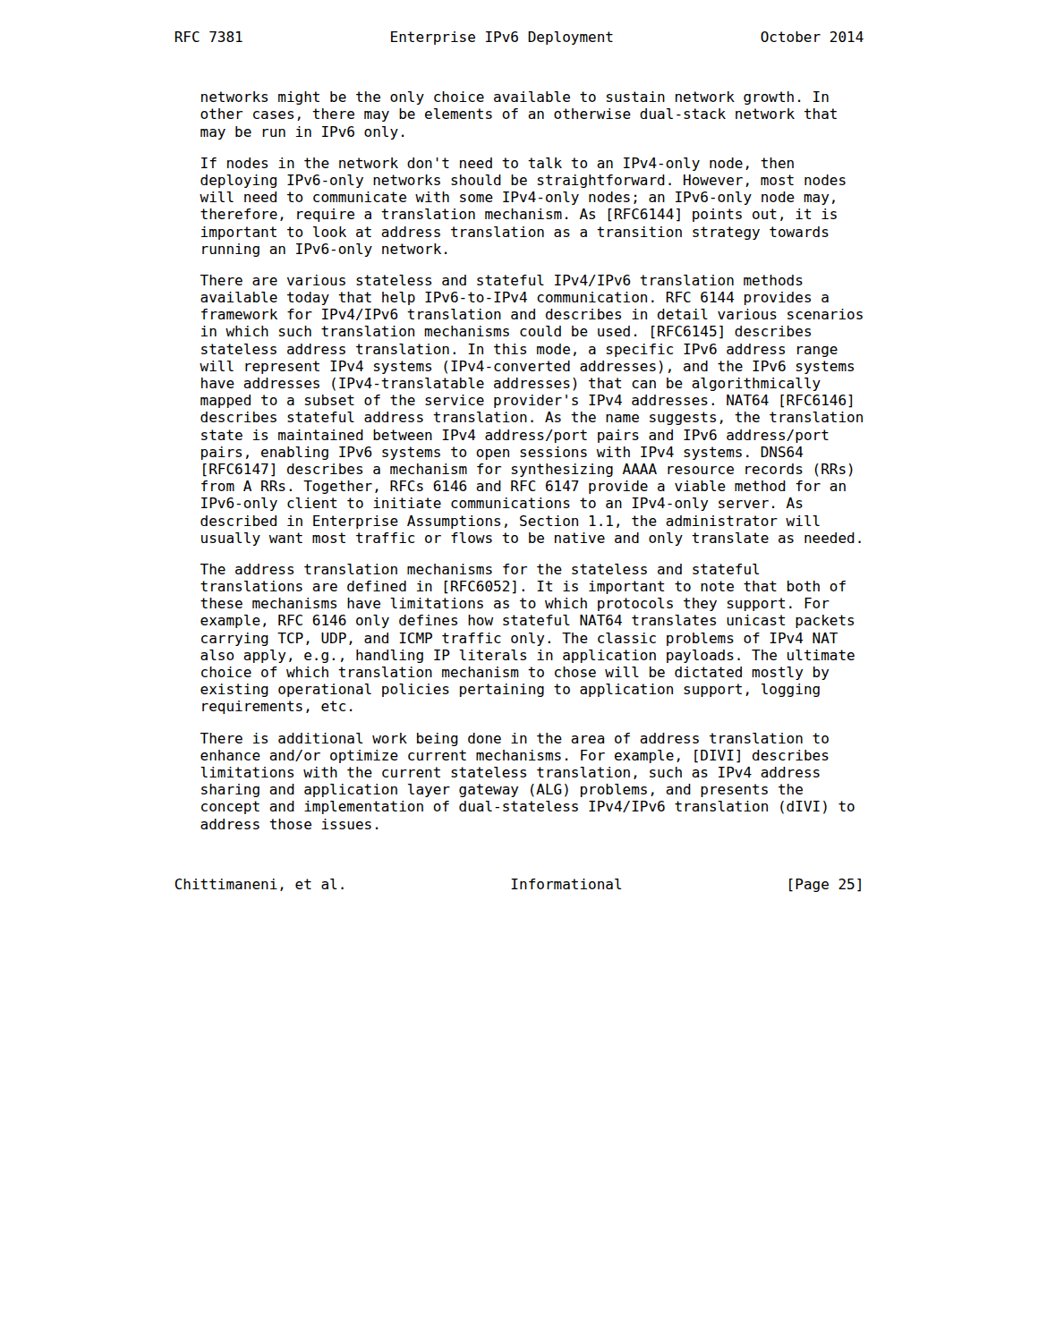RFC 7381 Enterprise IPv6 Deployment October 2014
networks might be the only choice available to sustain network growth. In other cases, there may be elements of an otherwise dual-stack network that may be run in IPv6 only.
If nodes in the network don't need to talk to an IPv4-only node, then deploying IPv6-only networks should be straightforward. However, most nodes will need to communicate with some IPv4-only nodes; an IPv6-only node may, therefore, require a translation mechanism. As [RFC6144] points out, it is important to look at address translation as a transition strategy towards running an IPv6-only network.
There are various stateless and stateful IPv4/IPv6 translation methods available today that help IPv6-to-IPv4 communication. RFC 6144 provides a framework for IPv4/IPv6 translation and describes in detail various scenarios in which such translation mechanisms could be used. [RFC6145] describes stateless address translation. In this mode, a specific IPv6 address range will represent IPv4 systems (IPv4-converted addresses), and the IPv6 systems have addresses (IPv4-translatable addresses) that can be algorithmically mapped to a subset of the service provider's IPv4 addresses. NAT64 [RFC6146] describes stateful address translation. As the name suggests, the translation state is maintained between IPv4 address/port pairs and IPv6 address/port pairs, enabling IPv6 systems to open sessions with IPv4 systems. DNS64 [RFC6147] describes a mechanism for synthesizing AAAA resource records (RRs) from A RRs. Together, RFCs 6146 and RFC 6147 provide a viable method for an IPv6-only client to initiate communications to an IPv4-only server. As described in Enterprise Assumptions, Section 1.1, the administrator will usually want most traffic or flows to be native and only translate as needed.
The address translation mechanisms for the stateless and stateful translations are defined in [RFC6052]. It is important to note that both of these mechanisms have limitations as to which protocols they support. For example, RFC 6146 only defines how stateful NAT64 translates unicast packets carrying TCP, UDP, and ICMP traffic only. The classic problems of IPv4 NAT also apply, e.g., handling IP literals in application payloads. The ultimate choice of which translation mechanism to chose will be dictated mostly by existing operational policies pertaining to application support, logging requirements, etc.
There is additional work being done in the area of address translation to enhance and/or optimize current mechanisms. For example, [DIVI] describes limitations with the current stateless translation, such as IPv4 address sharing and application layer gateway (ALG) problems, and presents the concept and implementation of dual-stateless IPv4/IPv6 translation (dIVI) to address those issues.
Chittimaneni, et al. Informational [Page 25]